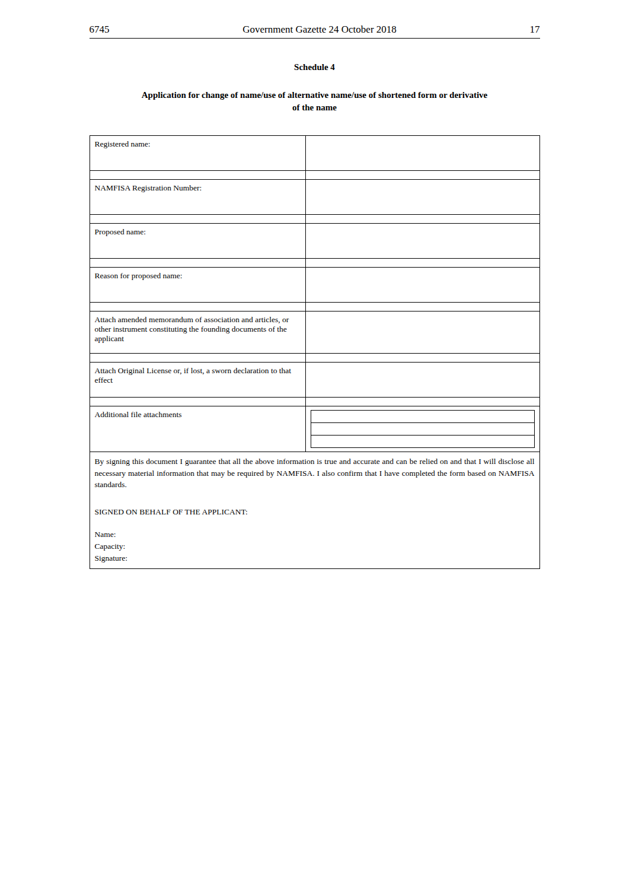6745
Government Gazette 24 October 2018
17
Schedule 4
Application for change of name/use of alternative name/use of shortened form or derivative
of the name
| Registered name: | |
| NAMFISA Registration Number: | |
| Proposed name: | |
| Reason for proposed name: | |
| Attach amended memorandum of association and articles, or other instrument constituting the founding documents of the applicant | |
| Attach Original License or, if lost, a sworn declaration to that effect | |
| Additional file attachments | |
| By signing this document I guarantee that all the above information is true and accurate and can be relied on and that I will disclose all necessary material information that may be required by NAMFISA. I also confirm that I have completed the form based on NAMFISA standards. SIGNED ON BEHALF OF THE APPLICANT: Name: Capacity: Signature: |